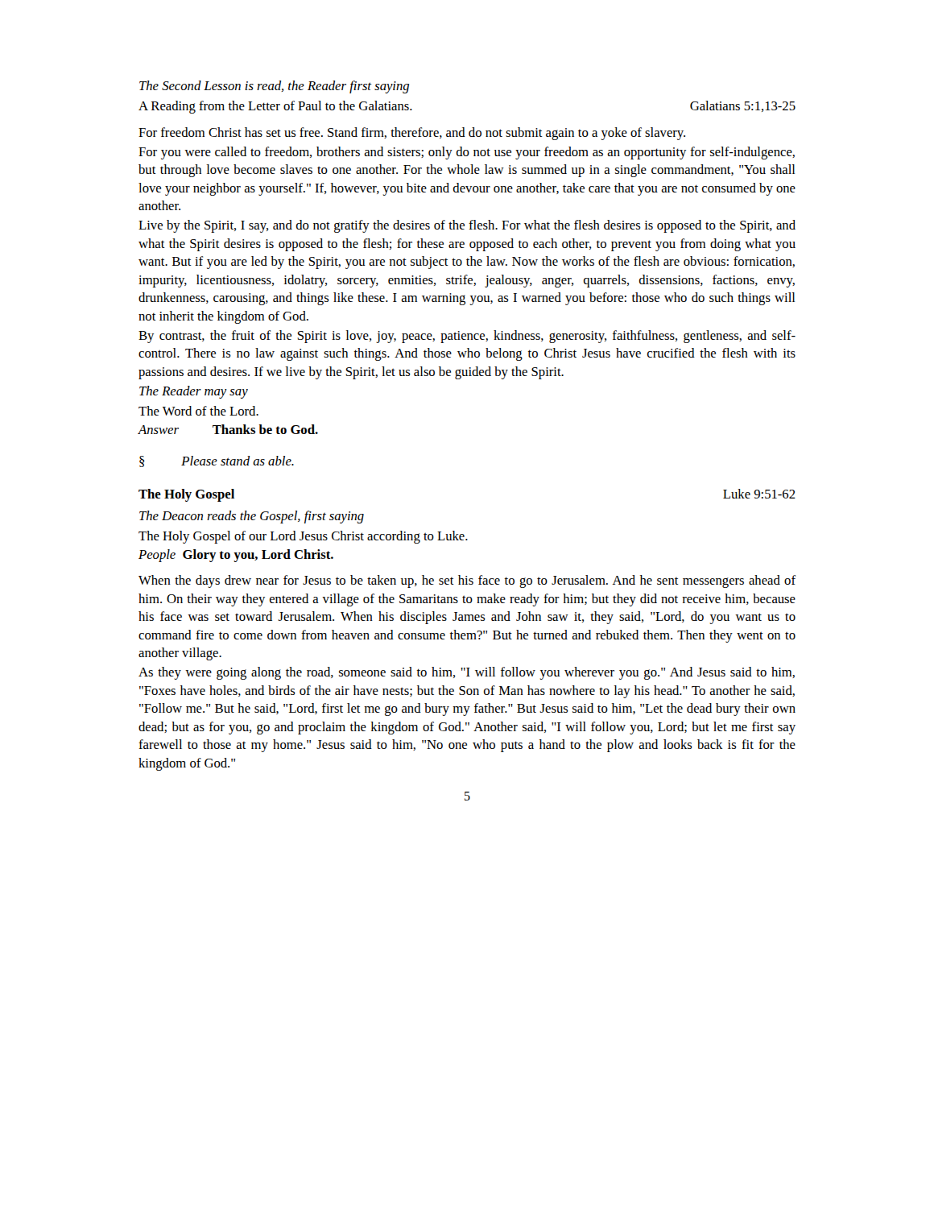The Second Lesson is read, the Reader first saying
A Reading from the Letter of Paul to the Galatians.
Galatians 5:1,13-25
For freedom Christ has set us free. Stand firm, therefore, and do not submit again to a yoke of slavery.
For you were called to freedom, brothers and sisters; only do not use your freedom as an opportunity for self-indulgence, but through love become slaves to one another. For the whole law is summed up in a single commandment, "You shall love your neighbor as yourself." If, however, you bite and devour one another, take care that you are not consumed by one another.
Live by the Spirit, I say, and do not gratify the desires of the flesh. For what the flesh desires is opposed to the Spirit, and what the Spirit desires is opposed to the flesh; for these are opposed to each other, to prevent you from doing what you want. But if you are led by the Spirit, you are not subject to the law. Now the works of the flesh are obvious: fornication, impurity, licentiousness, idolatry, sorcery, enmities, strife, jealousy, anger, quarrels, dissensions, factions, envy, drunkenness, carousing, and things like these. I am warning you, as I warned you before: those who do such things will not inherit the kingdom of God.
By contrast, the fruit of the Spirit is love, joy, peace, patience, kindness, generosity, faithfulness, gentleness, and self-control. There is no law against such things. And those who belong to Christ Jesus have crucified the flesh with its passions and desires. If we live by the Spirit, let us also be guided by the Spirit.
The Reader may say
The Word of the Lord.
Answer Thanks be to God.
§Please stand as able.
The Holy Gospel
Luke 9:51-62
The Deacon reads the Gospel, first saying
The Holy Gospel of our Lord Jesus Christ according to Luke.
People Glory to you, Lord Christ.
When the days drew near for Jesus to be taken up, he set his face to go to Jerusalem. And he sent messengers ahead of him. On their way they entered a village of the Samaritans to make ready for him; but they did not receive him, because his face was set toward Jerusalem. When his disciples James and John saw it, they said, "Lord, do you want us to command fire to come down from heaven and consume them?" But he turned and rebuked them. Then they went on to another village.
As they were going along the road, someone said to him, "I will follow you wherever you go." And Jesus said to him, "Foxes have holes, and birds of the air have nests; but the Son of Man has nowhere to lay his head." To another he said, "Follow me." But he said, "Lord, first let me go and bury my father." But Jesus said to him, "Let the dead bury their own dead; but as for you, go and proclaim the kingdom of God." Another said, "I will follow you, Lord; but let me first say farewell to those at my home." Jesus said to him, "No one who puts a hand to the plow and looks back is fit for the kingdom of God."
5